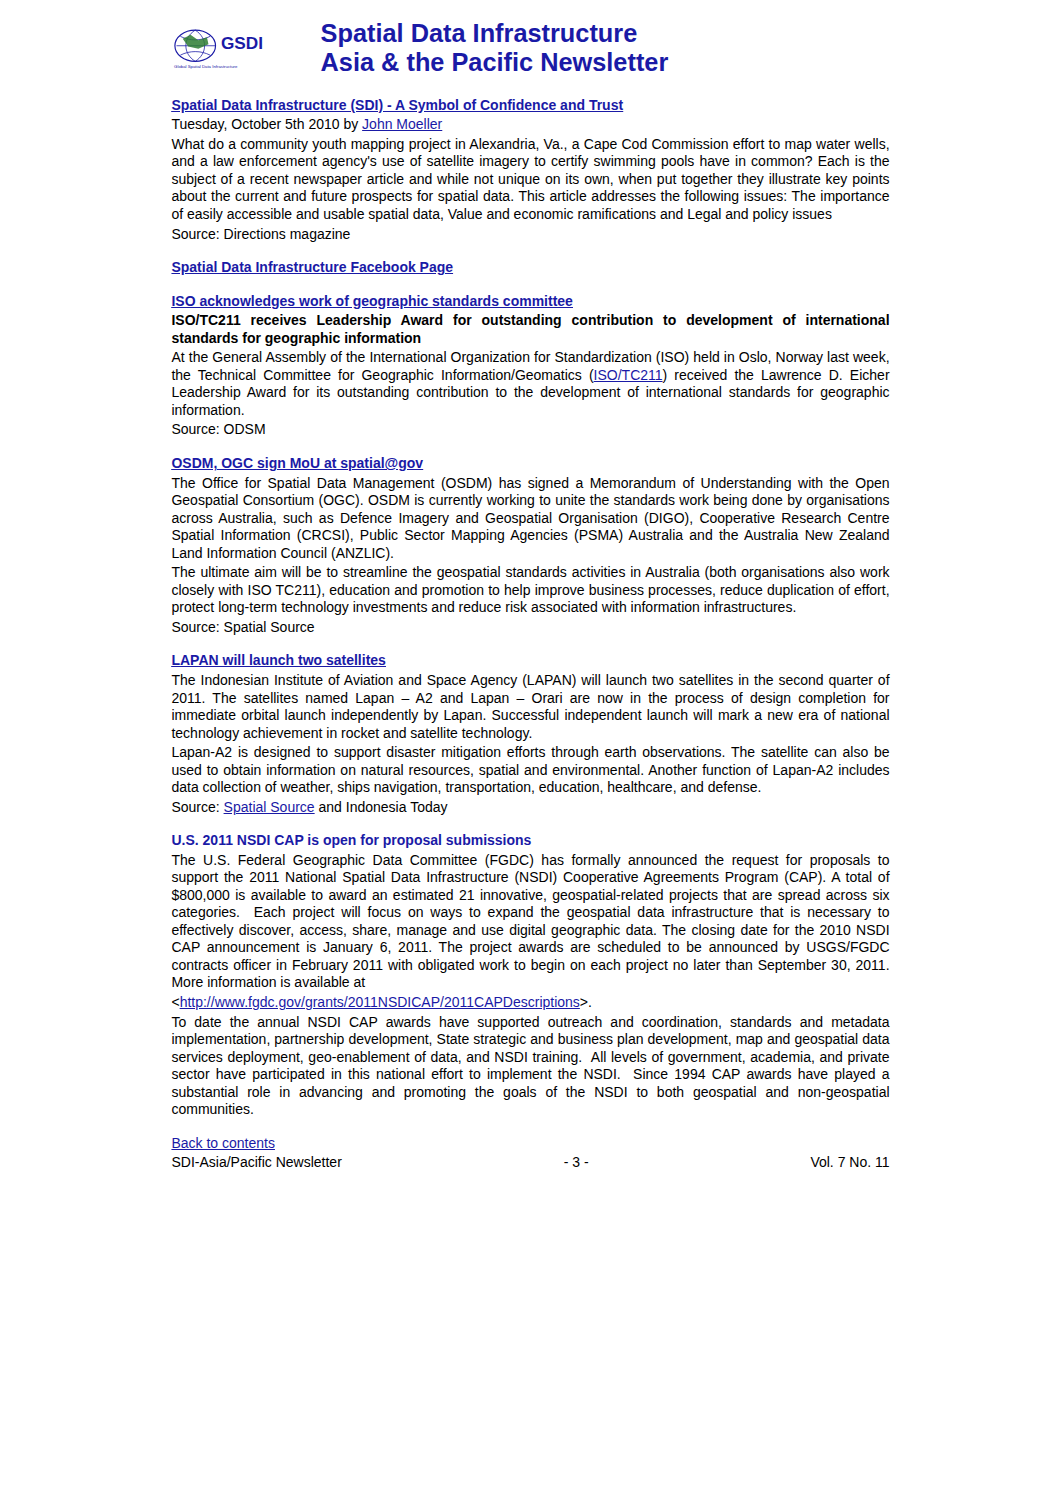GSDI Global Spatial Data Infrastructure
Spatial Data Infrastructure
Asia & the Pacific Newsletter
Spatial Data Infrastructure (SDI) - A Symbol of Confidence and Trust
Tuesday, October 5th 2010 by John Moeller
What do a community youth mapping project in Alexandria, Va., a Cape Cod Commission effort to map water wells, and a law enforcement agency's use of satellite imagery to certify swimming pools have in common? Each is the subject of a recent newspaper article and while not unique on its own, when put together they illustrate key points about the current and future prospects for spatial data. This article addresses the following issues: The importance of easily accessible and usable spatial data, Value and economic ramifications and Legal and policy issues
Source: Directions magazine
Spatial Data Infrastructure Facebook Page
ISO acknowledges work of geographic standards committee
ISO/TC211 receives Leadership Award for outstanding contribution to development of international standards for geographic information
At the General Assembly of the International Organization for Standardization (ISO) held in Oslo, Norway last week, the Technical Committee for Geographic Information/Geomatics (ISO/TC211) received the Lawrence D. Eicher Leadership Award for its outstanding contribution to the development of international standards for geographic information.
Source: ODSM
OSDM, OGC sign MoU at spatial@gov
The Office for Spatial Data Management (OSDM) has signed a Memorandum of Understanding with the Open Geospatial Consortium (OGC). OSDM is currently working to unite the standards work being done by organisations across Australia, such as Defence Imagery and Geospatial Organisation (DIGO), Cooperative Research Centre Spatial Information (CRCSI), Public Sector Mapping Agencies (PSMA) Australia and the Australia New Zealand Land Information Council (ANZLIC).
The ultimate aim will be to streamline the geospatial standards activities in Australia (both organisations also work closely with ISO TC211), education and promotion to help improve business processes, reduce duplication of effort, protect long-term technology investments and reduce risk associated with information infrastructures.
Source: Spatial Source
LAPAN will launch two satellites
The Indonesian Institute of Aviation and Space Agency (LAPAN) will launch two satellites in the second quarter of 2011. The satellites named Lapan – A2 and Lapan – Orari are now in the process of design completion for immediate orbital launch independently by Lapan. Successful independent launch will mark a new era of national technology achievement in rocket and satellite technology.
Lapan-A2 is designed to support disaster mitigation efforts through earth observations. The satellite can also be used to obtain information on natural resources, spatial and environmental. Another function of Lapan-A2 includes data collection of weather, ships navigation, transportation, education, healthcare, and defense.
Source: Spatial Source and Indonesia Today
U.S. 2011 NSDI CAP is open for proposal submissions
The U.S. Federal Geographic Data Committee (FGDC) has formally announced the request for proposals to support the 2011 National Spatial Data Infrastructure (NSDI) Cooperative Agreements Program (CAP). A total of $800,000 is available to award an estimated 21 innovative, geospatial-related projects that are spread across six categories. Each project will focus on ways to expand the geospatial data infrastructure that is necessary to effectively discover, access, share, manage and use digital geographic data. The closing date for the 2010 NSDI CAP announcement is January 6, 2011. The project awards are scheduled to be announced by USGS/FGDC contracts officer in February 2011 with obligated work to begin on each project no later than September 30, 2011. More information is available at
<http://www.fgdc.gov/grants/2011NSDICAP/2011CAPDescriptions>.
To date the annual NSDI CAP awards have supported outreach and coordination, standards and metadata implementation, partnership development, State strategic and business plan development, map and geospatial data services deployment, geo-enablement of data, and NSDI training. All levels of government, academia, and private sector have participated in this national effort to implement the NSDI. Since 1994 CAP awards have played a substantial role in advancing and promoting the goals of the NSDI to both geospatial and non-geospatial communities.
Back to contents
SDI-Asia/Pacific Newsletter - 3 - Vol. 7 No. 11